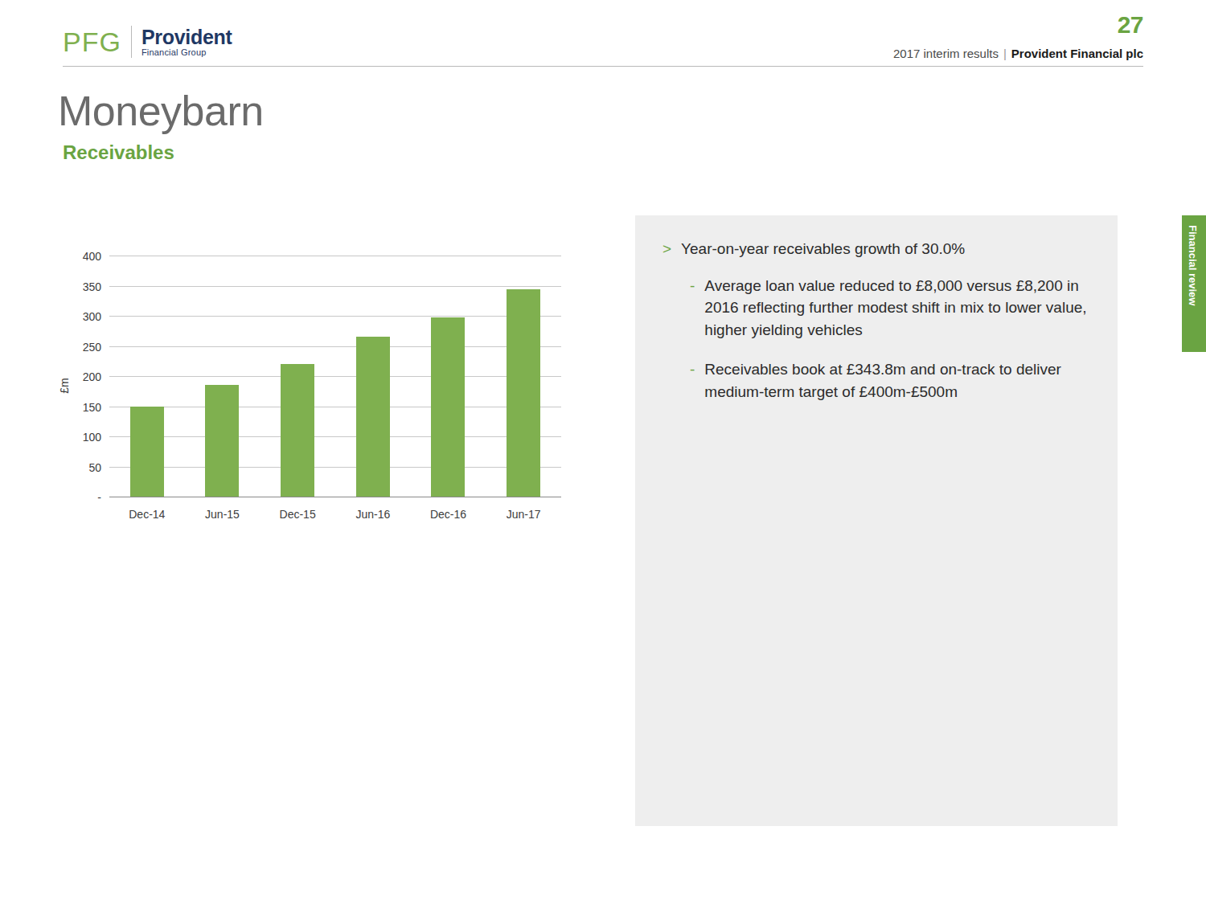27
2017 interim results|Provident Financial plc
PFG
Provident Financial Group
Moneybarn
Receivables
Financial review
£m
400
350
300
250
200
150
100
50
-
Dec-14
Jun-15
Dec-15
Jun-16
Dec-16
Jun-17
>
Year-on-year receivables growth of 30.0%
-
Average loan value reduced to £8,000 versus £8,200 in 2016 reflecting further modest shift in mix to lower value, higher yielding vehicles
-
Receivables book at £343.8m and on-track to deliver medium-term target of £400m-£500m